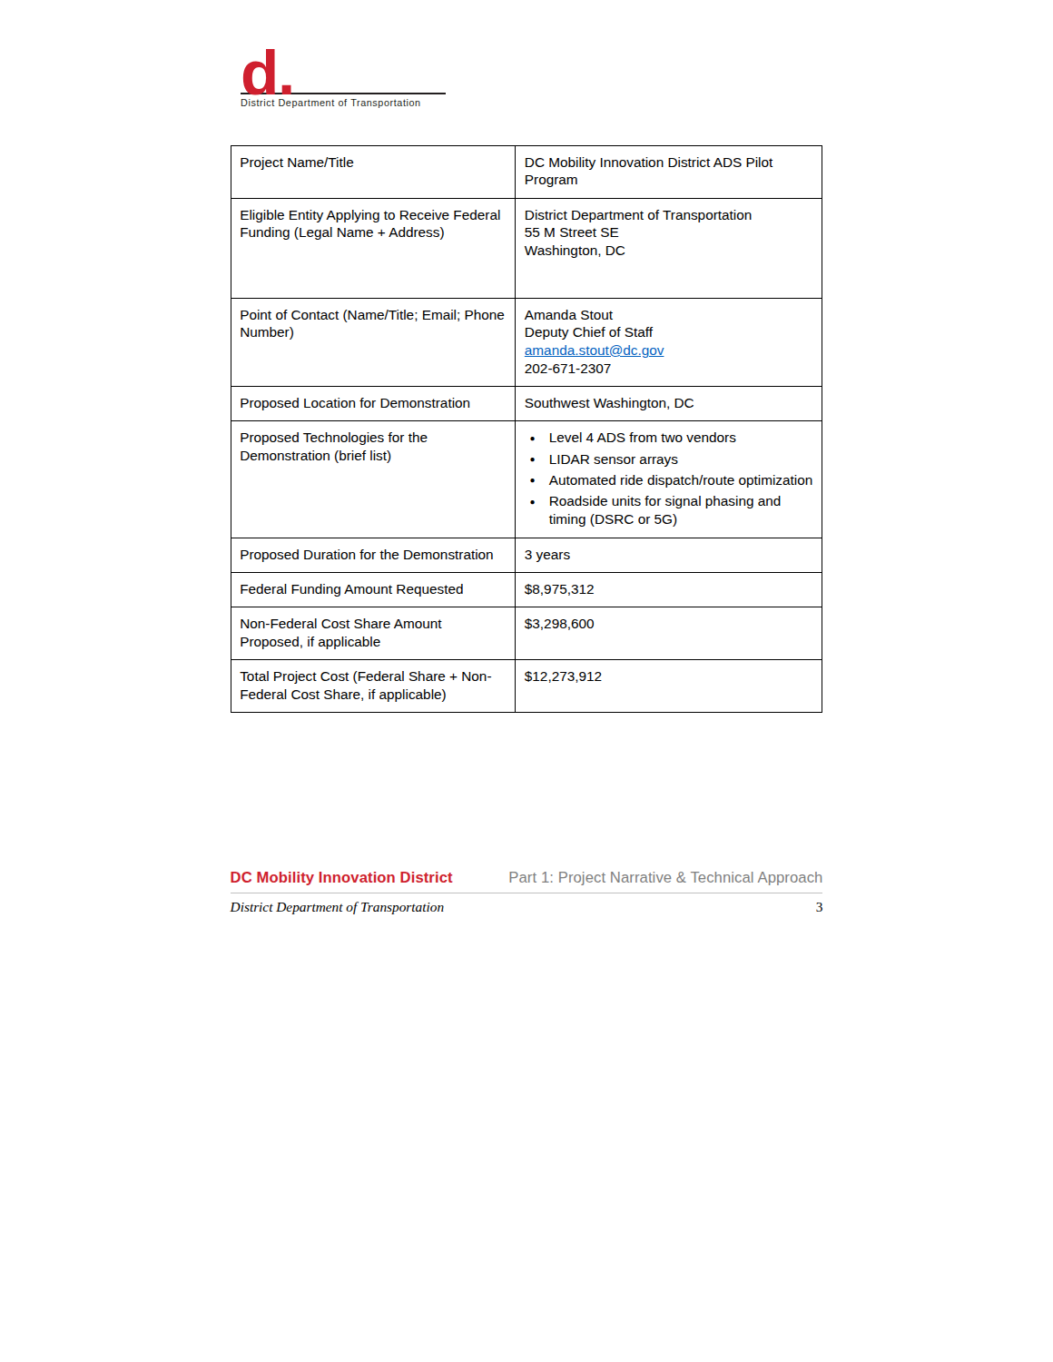d.
District Department of Transportation
| Project Name/Title | DC Mobility Innovation District ADS Pilot Program |
| Eligible Entity Applying to Receive Federal Funding (Legal Name + Address) | District Department of Transportation 55 M Street SE Washington, DC |
| Point of Contact (Name/Title; Email; Phone Number) | Amanda Stout Deputy Chief of Staff amanda.stout@dc.gov 202-671-2307 |
| Proposed Location for Demonstration | Southwest Washington, DC |
| Proposed Technologies for the Demonstration (brief list) | Level 4 ADS from two vendors LIDAR sensor arrays Automated ride dispatch/route optimization Roadside units for signal phasing and timing (DSRC or 5G) |
| Proposed Duration for the Demonstration | 3 years |
| Federal Funding Amount Requested | $8,975,312 |
| Non-Federal Cost Share Amount Proposed, if applicable | $3,298,600 |
| Total Project Cost (Federal Share + Non-Federal Cost Share, if applicable) | $12,273,912 |
DC Mobility Innovation District
Part 1: Project Narrative & Technical Approach
District Department of Transportation
3